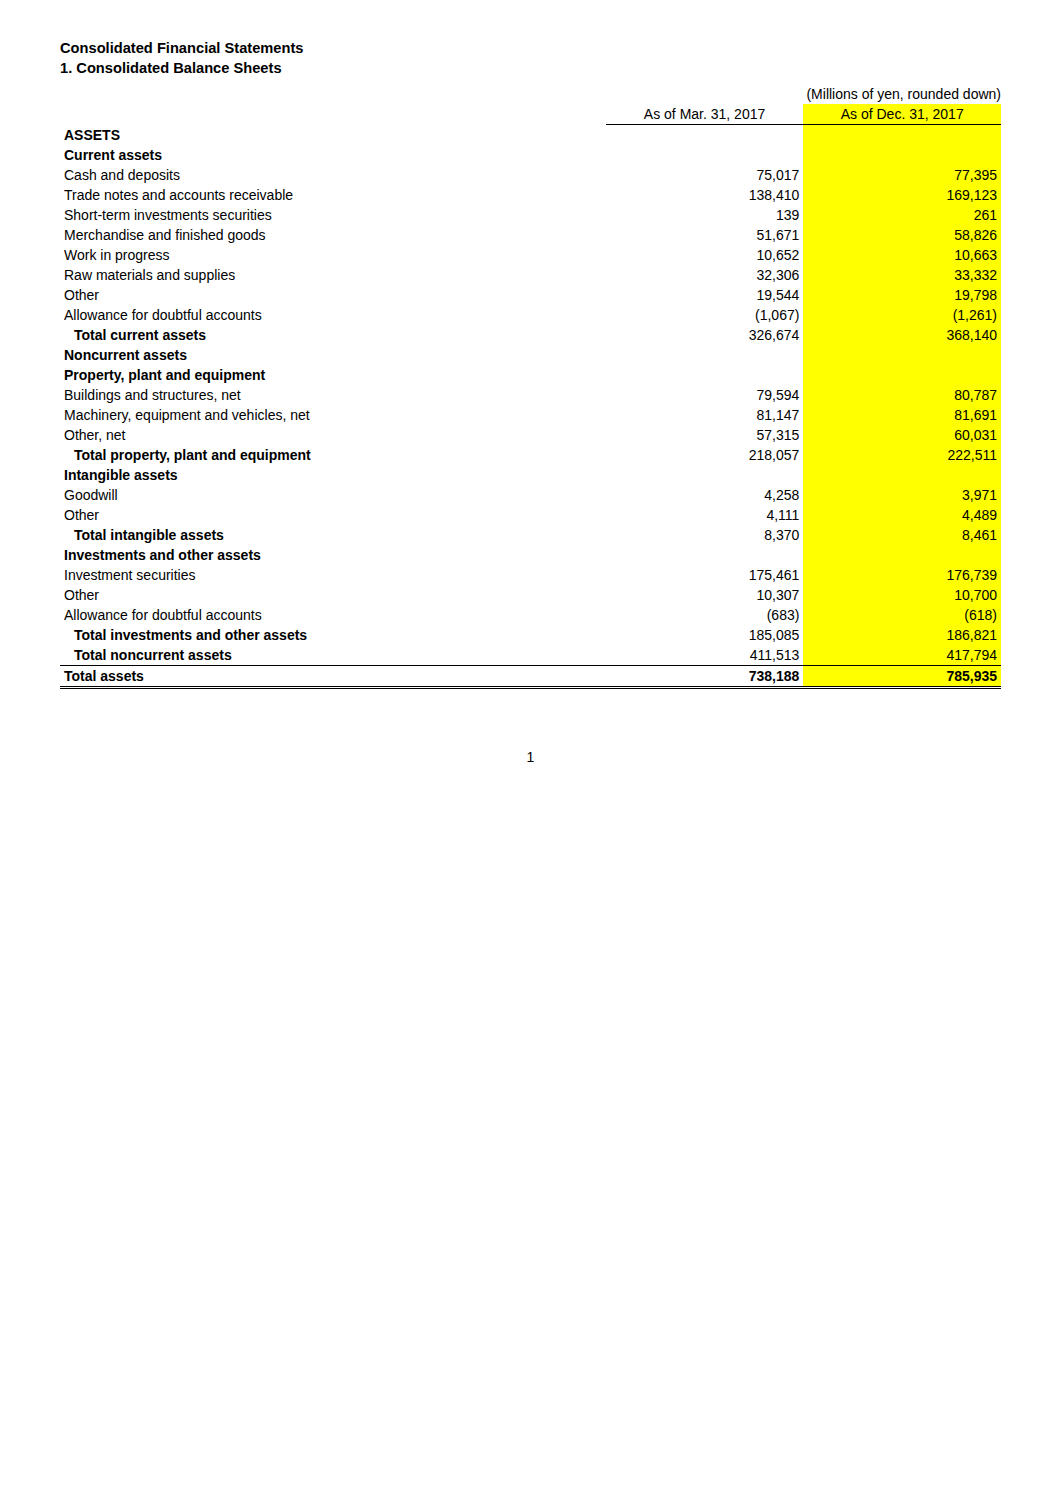Consolidated Financial Statements
1. Consolidated Balance Sheets
(Millions of yen, rounded down)
| | As of Mar. 31, 2017 | As of Dec. 31, 2017 |
| --- | --- | --- |
| ASSETS | | |
| Current assets | | |
| Cash and deposits | 75,017 | 77,395 |
| Trade notes and accounts receivable | 138,410 | 169,123 |
| Short-term investments securities | 139 | 261 |
| Merchandise and finished goods | 51,671 | 58,826 |
| Work in progress | 10,652 | 10,663 |
| Raw materials and supplies | 32,306 | 33,332 |
| Other | 19,544 | 19,798 |
| Allowance for doubtful accounts | (1,067) | (1,261) |
| Total current assets | 326,674 | 368,140 |
| Noncurrent assets | | |
| Property, plant and equipment | | |
| Buildings and structures, net | 79,594 | 80,787 |
| Machinery, equipment and vehicles, net | 81,147 | 81,691 |
| Other, net | 57,315 | 60,031 |
| Total property, plant and equipment | 218,057 | 222,511 |
| Intangible assets | | |
| Goodwill | 4,258 | 3,971 |
| Other | 4,111 | 4,489 |
| Total intangible assets | 8,370 | 8,461 |
| Investments and other assets | | |
| Investment securities | 175,461 | 176,739 |
| Other | 10,307 | 10,700 |
| Allowance for doubtful accounts | (683) | (618) |
| Total investments and other assets | 185,085 | 186,821 |
| Total noncurrent assets | 411,513 | 417,794 |
| Total assets | 738,188 | 785,935 |
1